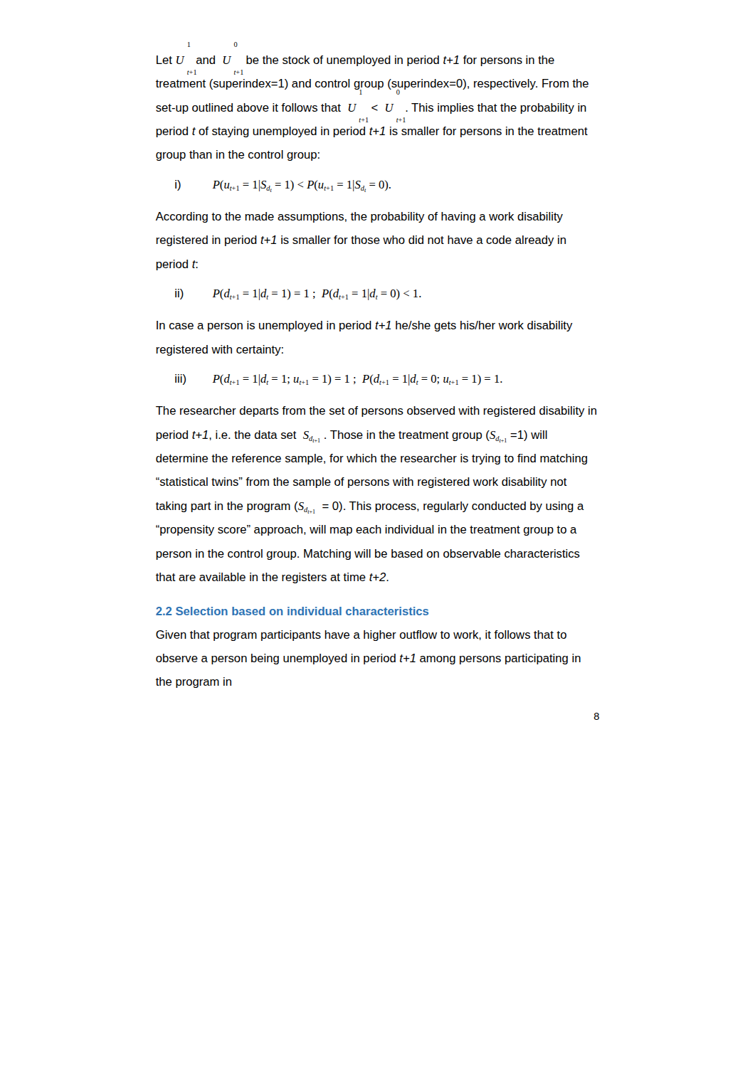Let U 1 t+1and U 0 t+1 be the stock of unemployed in period t+1 for persons in the treatment (superindex=1) and control group (superindex=0), respectively. From the set-up outlined above it follows that U 1 t+1 < U 0 t+1. This implies that the probability in period t of staying unemployed in period t+1 is smaller for persons in the treatment group than in the control group:
i) P(ut+1 = 1|Sdt = 1) < P(ut+1 = 1|Sdt = 0).
According to the made assumptions, the probability of having a work disability registered in period t+1 is smaller for those who did not have a code already in period t:
ii) P(dt+1 = 1|dt = 1) = 1 ; P(dt+1 = 1|dt = 0) < 1.
In case a person is unemployed in period t+1 he/she gets his/her work disability registered with certainty:
iii) P(dt+1 = 1|dt = 1; ut+1 = 1) = 1 ; P(dt+1 = 1|dt = 0; ut+1 = 1) = 1.
The researcher departs from the set of persons observed with registered disability in period t+1, i.e. the data set Sdt+1 . Those in the treatment group (Sdt+1 =1) will determine the reference sample, for which the researcher is trying to find matching “statistical twins” from the sample of persons with registered work disability not taking part in the program (Sdt+1 = 0). This process, regularly conducted by using a “propensity score” approach, will map each individual in the treatment group to a person in the control group. Matching will be based on observable characteristics that are available in the registers at time t+2.
2.2 Selection based on individual characteristics
Given that program participants have a higher outflow to work, it follows that to observe a person being unemployed in period t+1 among persons participating in the program in
8